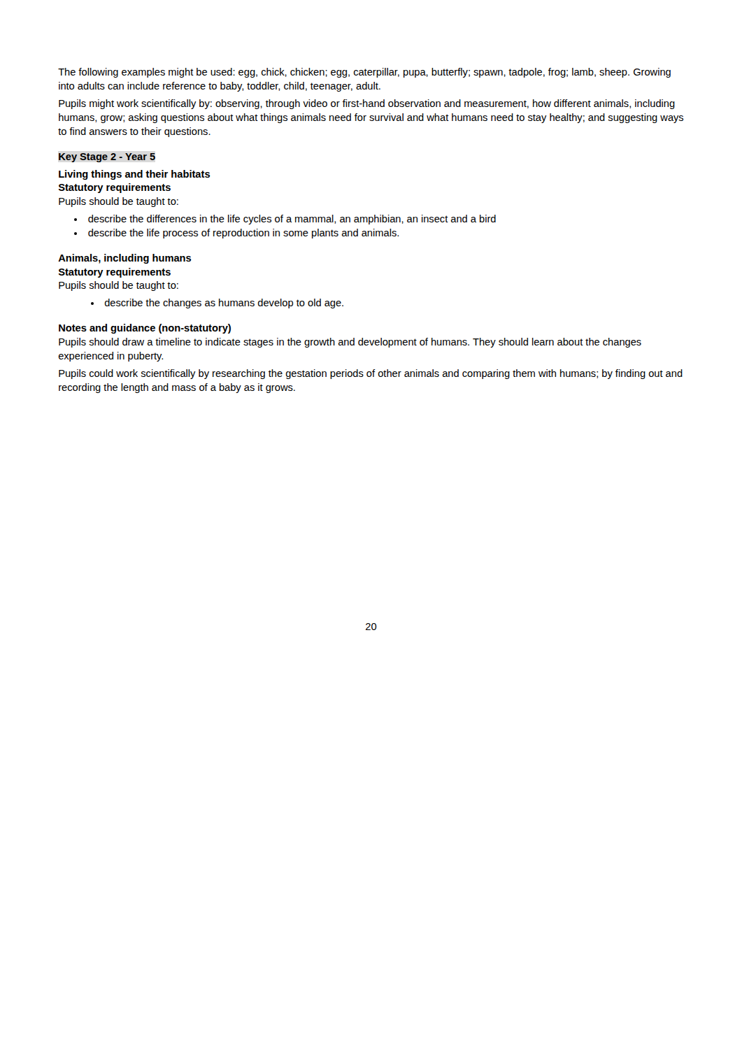The following examples might be used: egg, chick, chicken; egg, caterpillar, pupa, butterfly; spawn, tadpole, frog; lamb, sheep. Growing into adults can include reference to baby, toddler, child, teenager, adult.
Pupils might work scientifically by: observing, through video or first-hand observation and measurement, how different animals, including humans, grow; asking questions about what things animals need for survival and what humans need to stay healthy; and suggesting ways to find answers to their questions.
Key Stage 2 - Year 5
Living things and their habitats
Statutory requirements
Pupils should be taught to:
describe the differences in the life cycles of a mammal, an amphibian, an insect and a bird
describe the life process of reproduction in some plants and animals.
Animals, including humans
Statutory requirements
Pupils should be taught to:
describe the changes as humans develop to old age.
Notes and guidance (non-statutory)
Pupils should draw a timeline to indicate stages in the growth and development of humans. They should learn about the changes experienced in puberty.
Pupils could work scientifically by researching the gestation periods of other animals and comparing them with humans; by finding out and recording the length and mass of a baby as it grows.
20